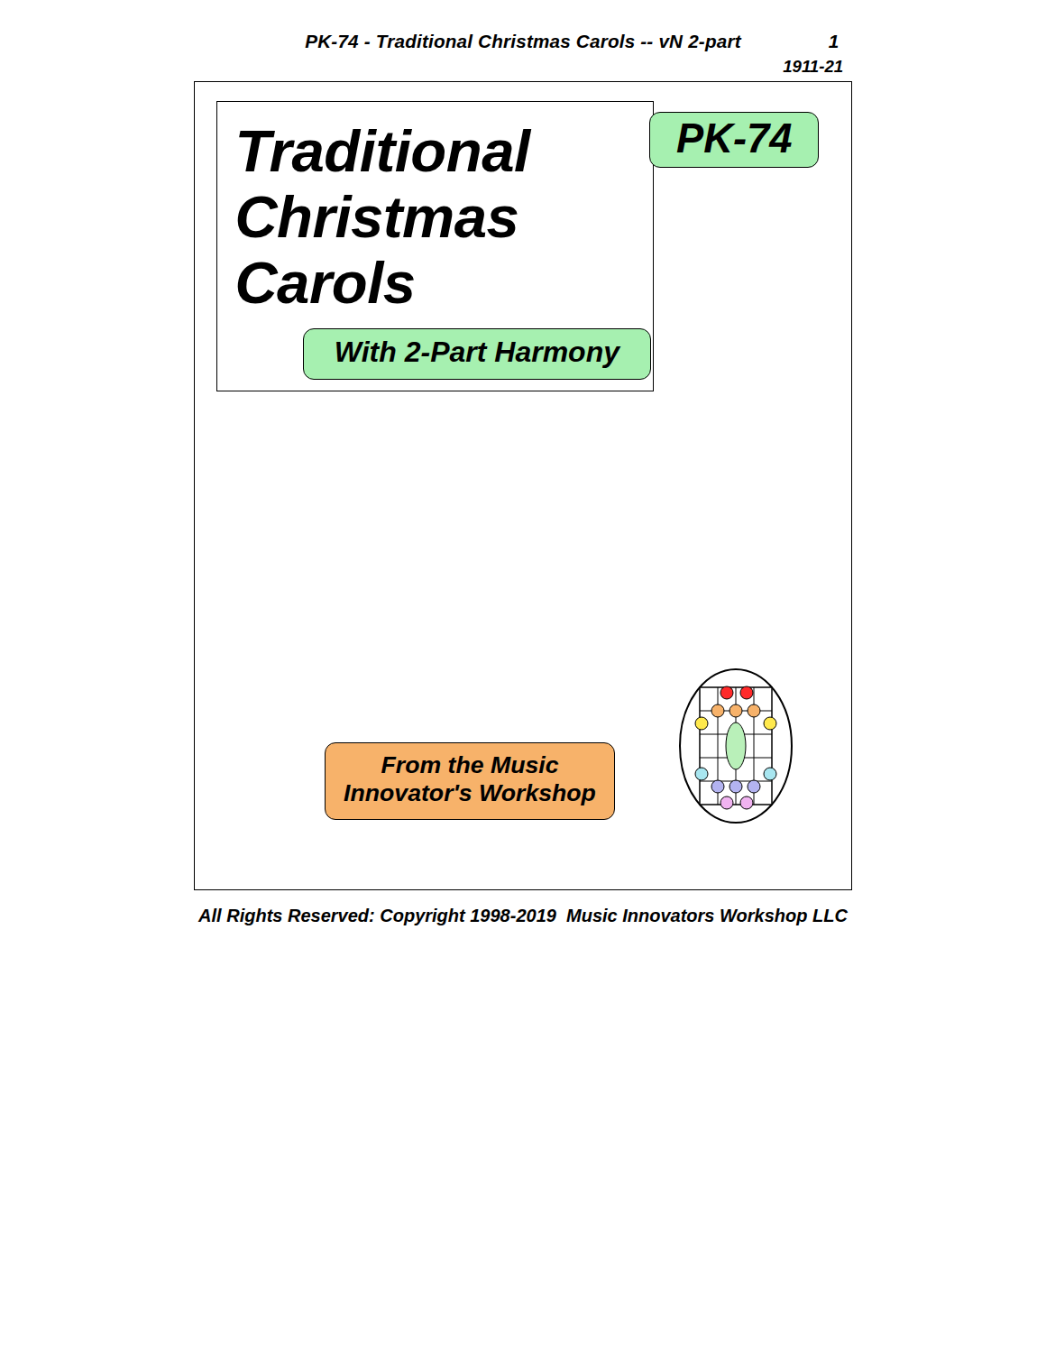PK-74 - Traditional Christmas Carols -- vN 2-part 1
1911-21
Traditional
Christmas
Carols
PK-74
With 2-Part Harmony
From the Music
Innovator's Workshop
All Rights Reserved: Copyright 1998-2019 Music Innovators Workshop LLC